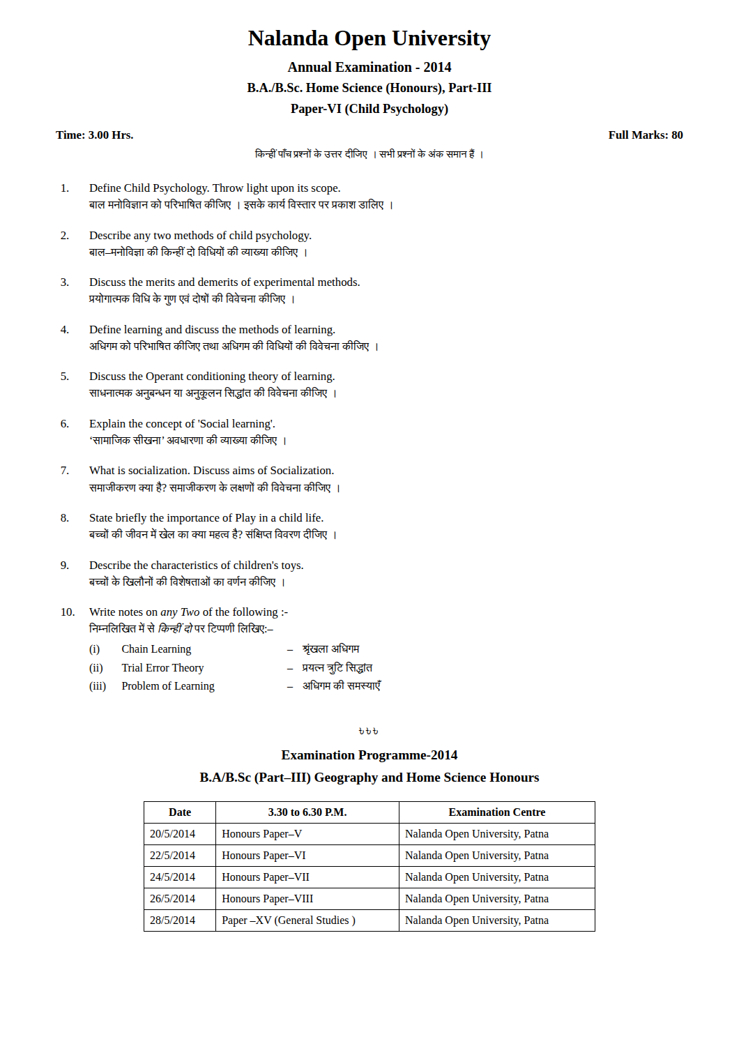Nalanda Open University
Annual Examination - 2014
B.A./B.Sc. Home Science (Honours), Part-III
Paper-VI (Child Psychology)
Time: 3.00 Hrs. Full Marks: 80
किन्हीं पाँच प्रश्नों के उत्तर दीजिए । सभी प्रश्नों के अंक समान हैं ।
Define Child Psychology. Throw light upon its scope. बाल मनोविज्ञान को परिभाषित कीजिए । इसके कार्य विस्तार पर प्रकाश डालिए ।
Describe any two methods of child psychology. बाल–मनोविज्ञा की किन्हीं दो विधियों की व्याख्या कीजिए ।
Discuss the merits and demerits of experimental methods. प्रयोगात्मक विधि के गुण एवं दोषों की विवेचना कीजिए ।
Define learning and discuss the methods of learning. अधिगम को परिभाषित कीजिए तथा अधिगम की विधियों की विवेचना कीजिए ।
Discuss the Operant conditioning theory of learning. साधनात्मक अनुबन्धन या अनुकूलन सिद्धांत की विवेचना कीजिए ।
Explain the concept of 'Social learning'. ‘सामाजिक सीखना’ अवधारणा की व्याख्या कीजिए ।
What is socialization. Discuss aims of Socialization. समाजीकरण क्या है? समाजीकरण के लक्षणों की विवेचना कीजिए ।
State briefly the importance of Play in a child life. बच्चों की जीवन में खेल का क्या महत्व है? संक्षिप्त विवरण दीजिए ।
Describe the characteristics of children's toys. बच्चों के खिलौनों की विशेषताओं का वर्णन कीजिए ।
Write notes on any Two of the following :- निम्नलिखित में से किन्हीं दो पर टिप्पणी लिखिए:–
(i) Chain Learning–श्रृंखला अधिगम
(ii) Trial Error Theory–प्रयत्न त्रुटि सिद्धांत
(iii) Problem of Learning–अधिगम की समस्याएँ
৳৳৳
Examination Programme-2014
B.A/B.Sc (Part–III) Geography and Home Science Honours
| Date | 3.30 to 6.30 P.M. | Examination Centre |
| --- | --- | --- |
| 20/5/2014 | Honours Paper–V | Nalanda Open University, Patna |
| 22/5/2014 | Honours Paper–VI | Nalanda Open University, Patna |
| 24/5/2014 | Honours Paper–VII | Nalanda Open University, Patna |
| 26/5/2014 | Honours Paper–VIII | Nalanda Open University, Patna |
| 28/5/2014 | Paper –XV (General Studies ) | Nalanda Open University, Patna |